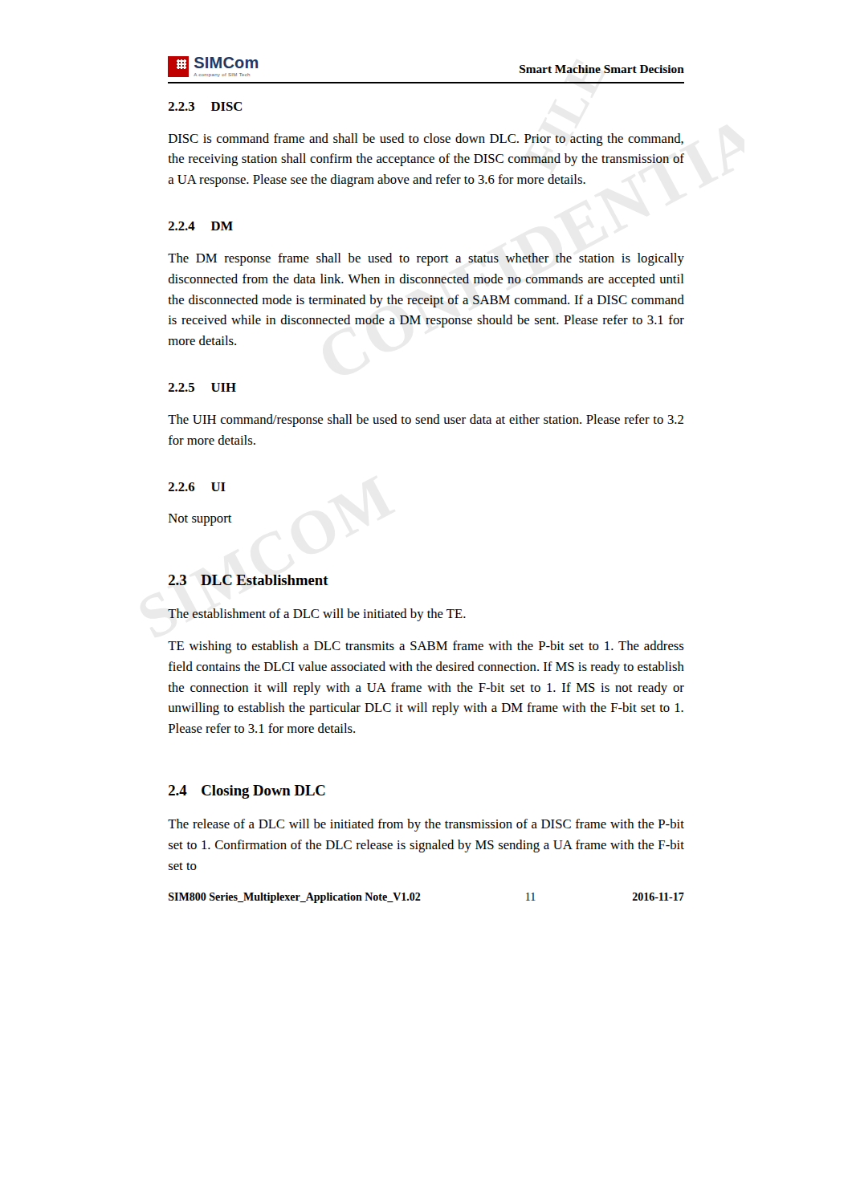CONFIDENTIAL
FILE
SIMCOM
SIM Com
A company of SIM Tech
Smart Machine Smart Decision
2.2.3 DISC
DISC is command frame and shall be used to close down DLC. Prior to acting the command, the receiving station shall confirm the acceptance of the DISC command by the transmission of a UA response. Please see the diagram above and refer to 3.6 for more details.
2.2.4 DM
The DM response frame shall be used to report a status whether the station is logically disconnected from the data link. When in disconnected mode no commands are accepted until the disconnected mode is terminated by the receipt of a SABM command. If a DISC command is received while in disconnected mode a DM response should be sent. Please refer to 3.1 for more details.
2.2.5 UIH
The UIH command/response shall be used to send user data at either station. Please refer to 3.2 for more details.
2.2.6 UI
Not support
2.3 DLC Establishment
The establishment of a DLC will be initiated by the TE.
TE wishing to establish a DLC transmits a SABM frame with the P-bit set to 1. The address field contains the DLCI value associated with the desired connection. If MS is ready to establish the connection it will reply with a UA frame with the F-bit set to 1. If MS is not ready or unwilling to establish the particular DLC it will reply with a DM frame with the F-bit set to 1. Please refer to 3.1 for more details.
2.4 Closing Down DLC
The release of a DLC will be initiated from by the transmission of a DISC frame with the P-bit set to 1. Confirmation of the DLC release is signaled by MS sending a UA frame with the F-bit set to
SIM800 Series_Multiplexer_Application Note_V1.02
11
2016-11-17